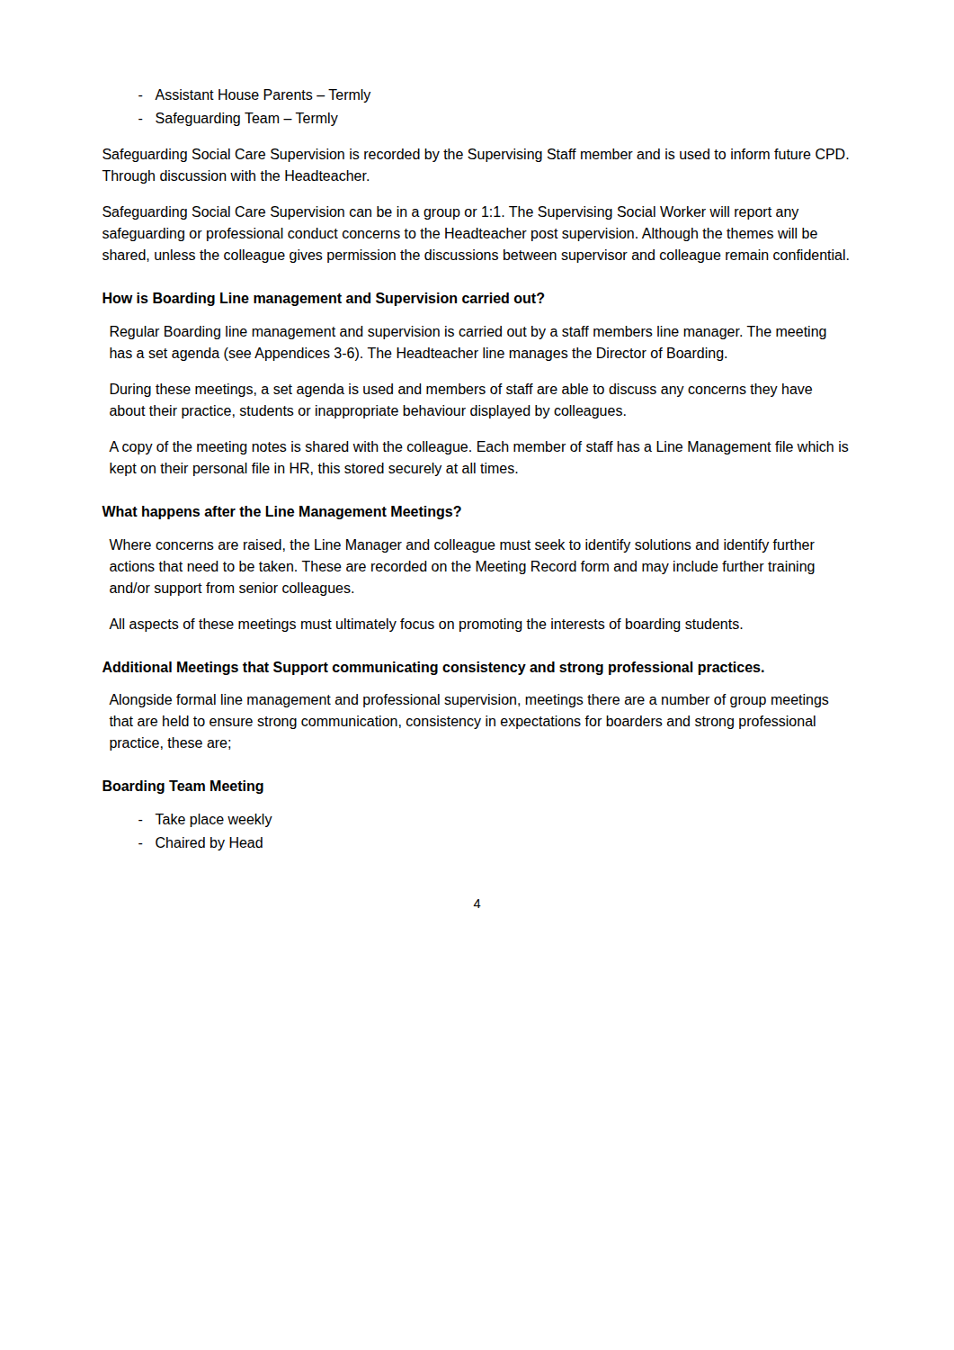Assistant House Parents – Termly
Safeguarding Team – Termly
Safeguarding Social Care Supervision is recorded by the Supervising Staff member and is used to inform future CPD. Through discussion with the Headteacher.
Safeguarding Social Care Supervision can be in a group or 1:1. The Supervising Social Worker will report any safeguarding or professional conduct concerns to the Headteacher post supervision. Although the themes will be shared, unless the colleague gives permission the discussions between supervisor and colleague remain confidential.
How is Boarding Line management and Supervision carried out?
Regular Boarding line management and supervision is carried out by a staff members line manager. The meeting has a set agenda (see Appendices 3-6). The Headteacher line manages the Director of Boarding.
During these meetings, a set agenda is used and members of staff are able to discuss any concerns they have about their practice, students or inappropriate behaviour displayed by colleagues.
A copy of the meeting notes is shared with the colleague. Each member of staff has a Line Management file which is kept on their personal file in HR, this stored securely at all times.
What happens after the Line Management Meetings?
Where concerns are raised, the Line Manager and colleague must seek to identify solutions and identify further actions that need to be taken. These are recorded on the Meeting Record form and may include further training and/or support from senior colleagues.
All aspects of these meetings must ultimately focus on promoting the interests of boarding students.
Additional Meetings that Support communicating consistency and strong professional practices.
Alongside formal line management and professional supervision, meetings there are a number of group meetings that are held to ensure strong communication, consistency in expectations for boarders and strong professional practice, these are;
Boarding Team Meeting
Take place weekly
Chaired by Head
4